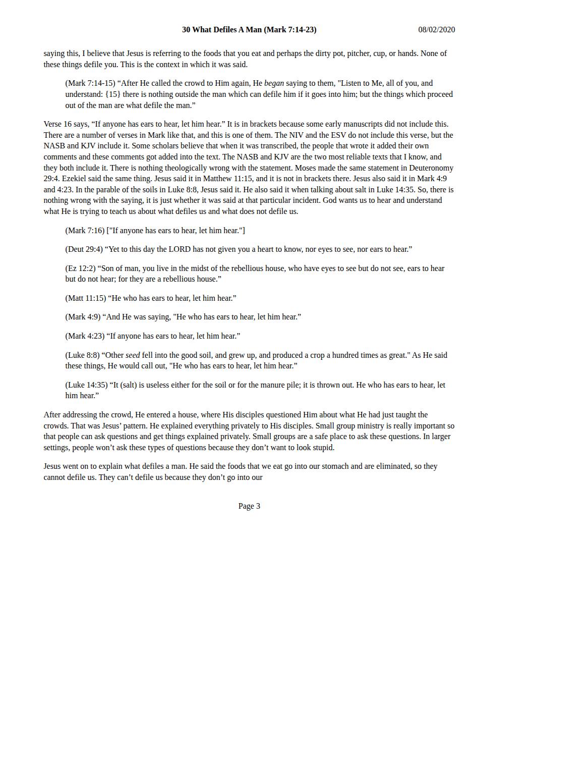30 What Defiles A Man (Mark 7:14-23) 08/02/2020
saying this, I believe that Jesus is referring to the foods that you eat and perhaps the dirty pot, pitcher, cup, or hands. None of these things defile you. This is the context in which it was said.
(Mark 7:14-15) “After He called the crowd to Him again, He began saying to them, "Listen to Me, all of you, and understand: {15} there is nothing outside the man which can defile him if it goes into him; but the things which proceed out of the man are what defile the man.”
Verse 16 says, “If anyone has ears to hear, let him hear.” It is in brackets because some early manuscripts did not include this. There are a number of verses in Mark like that, and this is one of them. The NIV and the ESV do not include this verse, but the NASB and KJV include it. Some scholars believe that when it was transcribed, the people that wrote it added their own comments and these comments got added into the text. The NASB and KJV are the two most reliable texts that I know, and they both include it. There is nothing theologically wrong with the statement. Moses made the same statement in Deuteronomy 29:4. Ezekiel said the same thing. Jesus said it in Matthew 11:15, and it is not in brackets there. Jesus also said it in Mark 4:9 and 4:23. In the parable of the soils in Luke 8:8, Jesus said it. He also said it when talking about salt in Luke 14:35. So, there is nothing wrong with the saying, it is just whether it was said at that particular incident. God wants us to hear and understand what He is trying to teach us about what defiles us and what does not defile us.
(Mark 7:16) ["If anyone has ears to hear, let him hear."]
(Deut 29:4) “Yet to this day the LORD has not given you a heart to know, nor eyes to see, nor ears to hear.”
(Ez 12:2) “Son of man, you live in the midst of the rebellious house, who have eyes to see but do not see, ears to hear but do not hear; for they are a rebellious house.”
(Matt 11:15) “He who has ears to hear, let him hear.”
(Mark 4:9) “And He was saying, "He who has ears to hear, let him hear.”
(Mark 4:23) “If anyone has ears to hear, let him hear.”
(Luke 8:8) “Other seed fell into the good soil, and grew up, and produced a crop a hundred times as great." As He said these things, He would call out, "He who has ears to hear, let him hear.”
(Luke 14:35) “It (salt) is useless either for the soil or for the manure pile; it is thrown out. He who has ears to hear, let him hear.”
After addressing the crowd, He entered a house, where His disciples questioned Him about what He had just taught the crowds. That was Jesus’ pattern. He explained everything privately to His disciples. Small group ministry is really important so that people can ask questions and get things explained privately. Small groups are a safe place to ask these questions. In larger settings, people won’t ask these types of questions because they don’t want to look stupid.
Jesus went on to explain what defiles a man. He said the foods that we eat go into our stomach and are eliminated, so they cannot defile us. They can’t defile us because they don’t go into our
Page 3